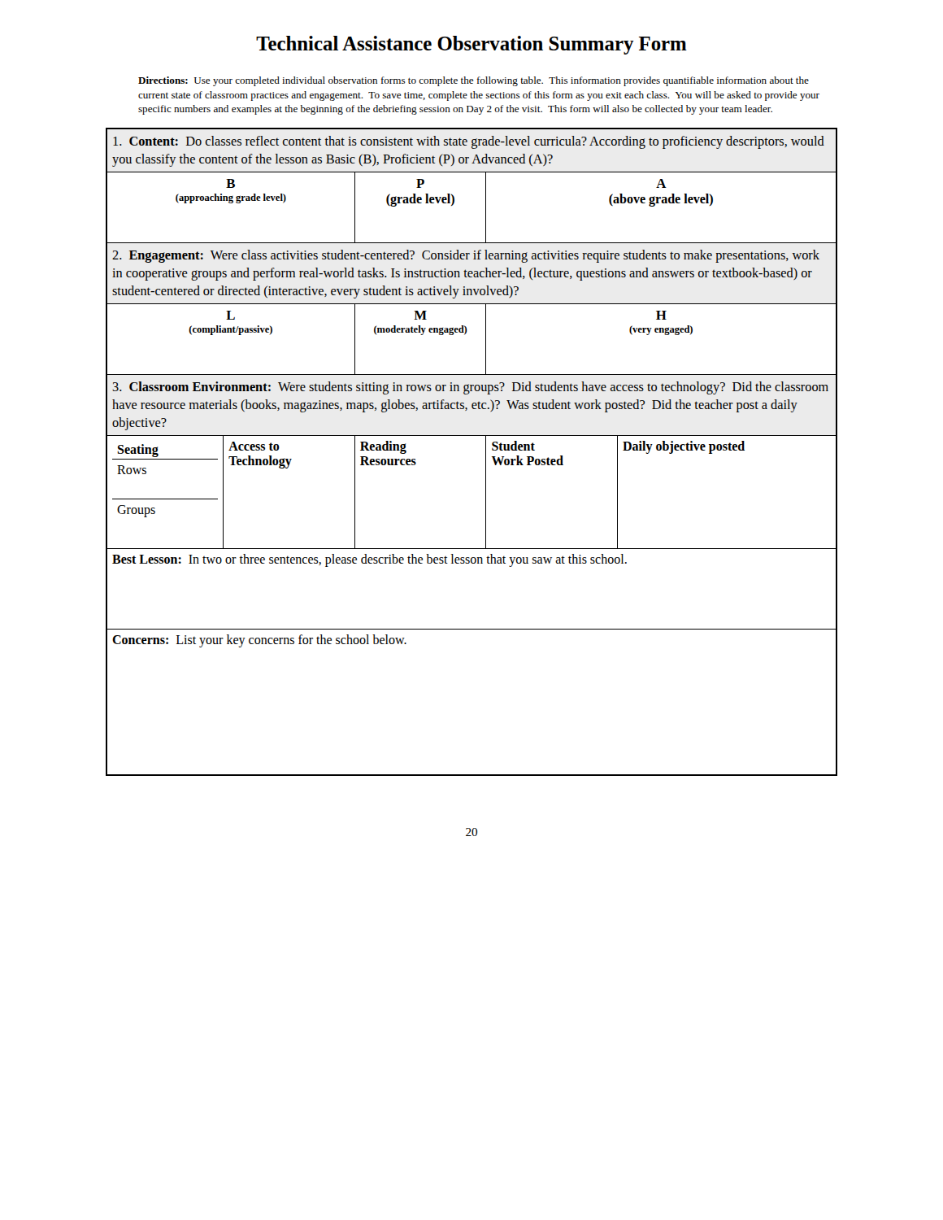Technical Assistance Observation Summary Form
Directions: Use your completed individual observation forms to complete the following table. This information provides quantifiable information about the current state of classroom practices and engagement. To save time, complete the sections of this form as you exit each class. You will be asked to provide your specific numbers and examples at the beginning of the debriefing session on Day 2 of the visit. This form will also be collected by your team leader.
| 1. Content: Do classes reflect content that is consistent with state grade-level curricula? According to proficiency descriptors, would you classify the content of the lesson as Basic (B), Proficient (P) or Advanced (A)? |
| B (approaching grade level) | P (grade level) | A (above grade level) |
| 2. Engagement: Were class activities student-centered? Consider if learning activities require students to make presentations, work in cooperative groups and perform real-world tasks. Is instruction teacher-led, (lecture, questions and answers or textbook-based) or student-centered or directed (interactive, every student is actively involved)? |
| L (compliant/passive) | M (moderately engaged) | H (very engaged) |
| 3. Classroom Environment: Were students sitting in rows or in groups? Did students have access to technology? Did the classroom have resource materials (books, magazines, maps, globes, artifacts, etc.)? Was student work posted? Did the teacher post a daily objective? |
| Seating Rows Groups | Access to Technology | Reading Resources | Student Work Posted | Daily objective posted |
| Best Lesson: In two or three sentences, please describe the best lesson that you saw at this school. |
| Concerns: List your key concerns for the school below. |
20